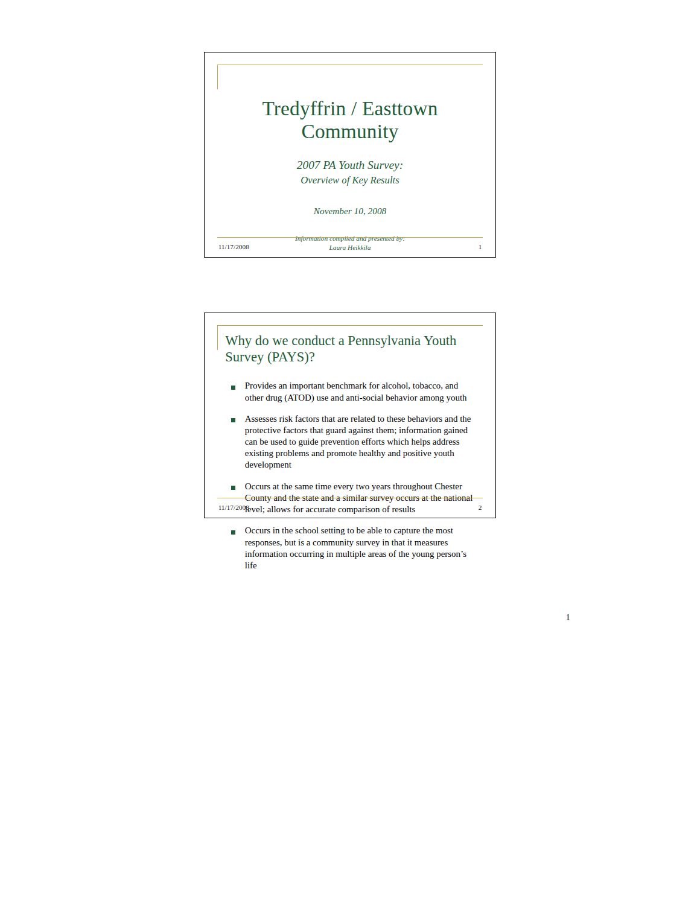Tredyffrin / Easttown
Community
2007 PA Youth Survey:
Overview of Key Results
November 10, 2008
Information compiled and presented by:
Laura Heikkila
11/17/2008 1
Why do we conduct a Pennsylvania Youth
Survey (PAYS)?
Provides an important benchmark for alcohol, tobacco, and other drug (ATOD) use and anti-social behavior among youth
Assesses risk factors that are related to these behaviors and the protective factors that guard against them; information gained can be used to guide prevention efforts which helps address existing problems and promote healthy and positive youth development
Occurs at the same time every two years throughout Chester County and the state and a similar survey occurs at the national level; allows for accurate comparison of results
Occurs in the school setting to be able to capture the most responses, but is a community survey in that it measures information occurring in multiple areas of the young person’s life
11/17/2008 2
1